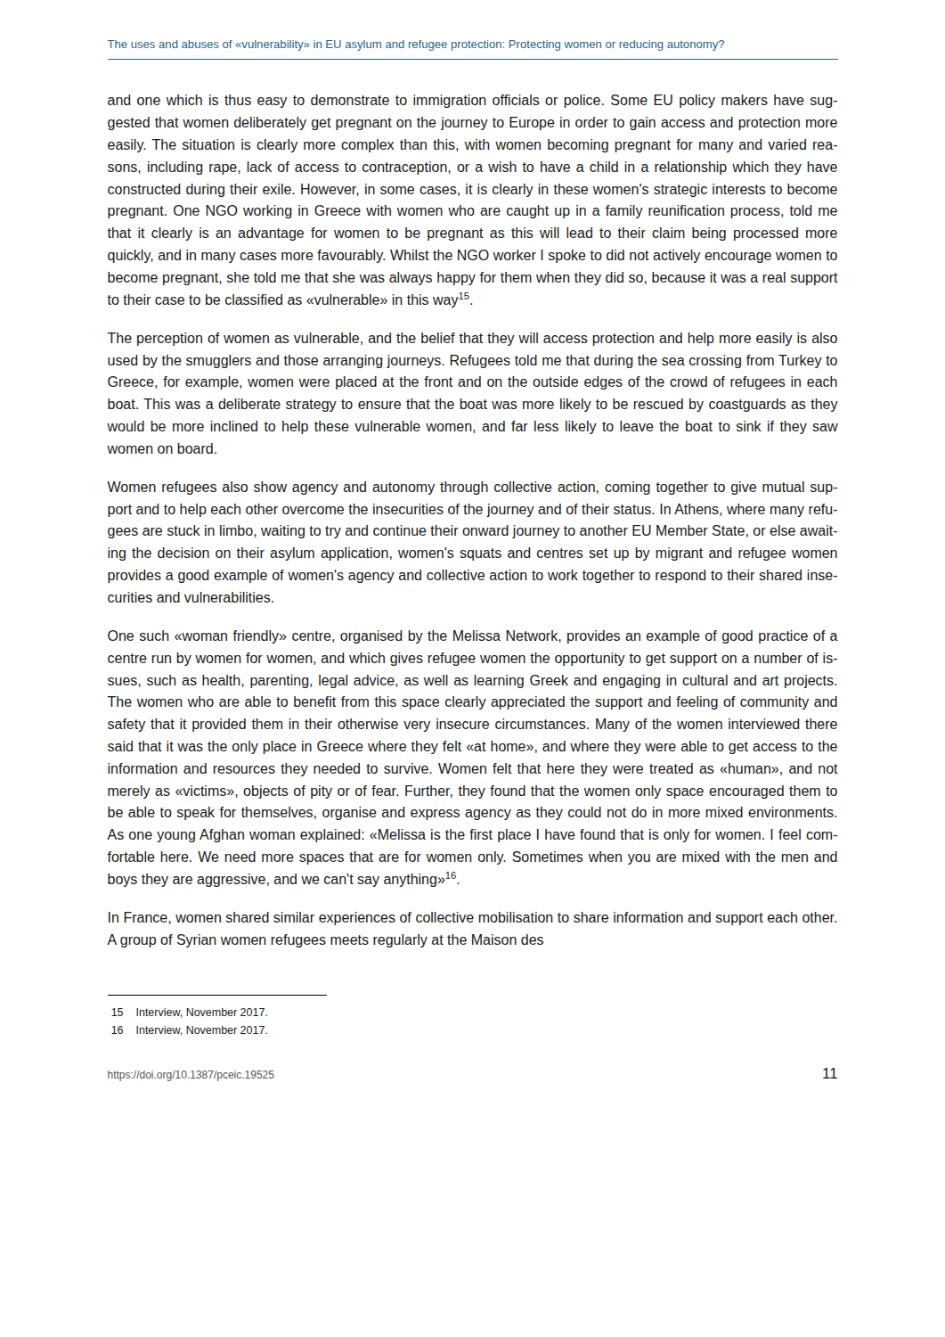The uses and abuses of «vulnerability» in EU asylum and refugee protection: Protecting women or reducing autonomy?
and one which is thus easy to demonstrate to immigration officials or police. Some EU policy makers have suggested that women deliberately get pregnant on the journey to Europe in order to gain access and protection more easily. The situation is clearly more complex than this, with women becoming pregnant for many and varied reasons, including rape, lack of access to contraception, or a wish to have a child in a relationship which they have constructed during their exile. However, in some cases, it is clearly in these women's strategic interests to become pregnant. One NGO working in Greece with women who are caught up in a family reunification process, told me that it clearly is an advantage for women to be pregnant as this will lead to their claim being processed more quickly, and in many cases more favourably. Whilst the NGO worker I spoke to did not actively encourage women to become pregnant, she told me that she was always happy for them when they did so, because it was a real support to their case to be classified as «vulnerable» in this way15.
The perception of women as vulnerable, and the belief that they will access protection and help more easily is also used by the smugglers and those arranging journeys. Refugees told me that during the sea crossing from Turkey to Greece, for example, women were placed at the front and on the outside edges of the crowd of refugees in each boat. This was a deliberate strategy to ensure that the boat was more likely to be rescued by coastguards as they would be more inclined to help these vulnerable women, and far less likely to leave the boat to sink if they saw women on board.
Women refugees also show agency and autonomy through collective action, coming together to give mutual support and to help each other overcome the insecurities of the journey and of their status. In Athens, where many refugees are stuck in limbo, waiting to try and continue their onward journey to another EU Member State, or else awaiting the decision on their asylum application, women's squats and centres set up by migrant and refugee women provides a good example of women's agency and collective action to work together to respond to their shared insecurities and vulnerabilities.
One such «woman friendly» centre, organised by the Melissa Network, provides an example of good practice of a centre run by women for women, and which gives refugee women the opportunity to get support on a number of issues, such as health, parenting, legal advice, as well as learning Greek and engaging in cultural and art projects. The women who are able to benefit from this space clearly appreciated the support and feeling of community and safety that it provided them in their otherwise very insecure circumstances. Many of the women interviewed there said that it was the only place in Greece where they felt «at home», and where they were able to get access to the information and resources they needed to survive. Women felt that here they were treated as «human», and not merely as «victims», objects of pity or of fear. Further, they found that the women only space encouraged them to be able to speak for themselves, organise and express agency as they could not do in more mixed environments. As one young Afghan woman explained: «Melissa is the first place I have found that is only for women. I feel comfortable here. We need more spaces that are for women only. Sometimes when you are mixed with the men and boys they are aggressive, and we can't say anything»16.
In France, women shared similar experiences of collective mobilisation to share information and support each other. A group of Syrian women refugees meets regularly at the Maison des
15 Interview, November 2017.
16 Interview, November 2017.
https://doi.org/10.1387/pceic.19525 11